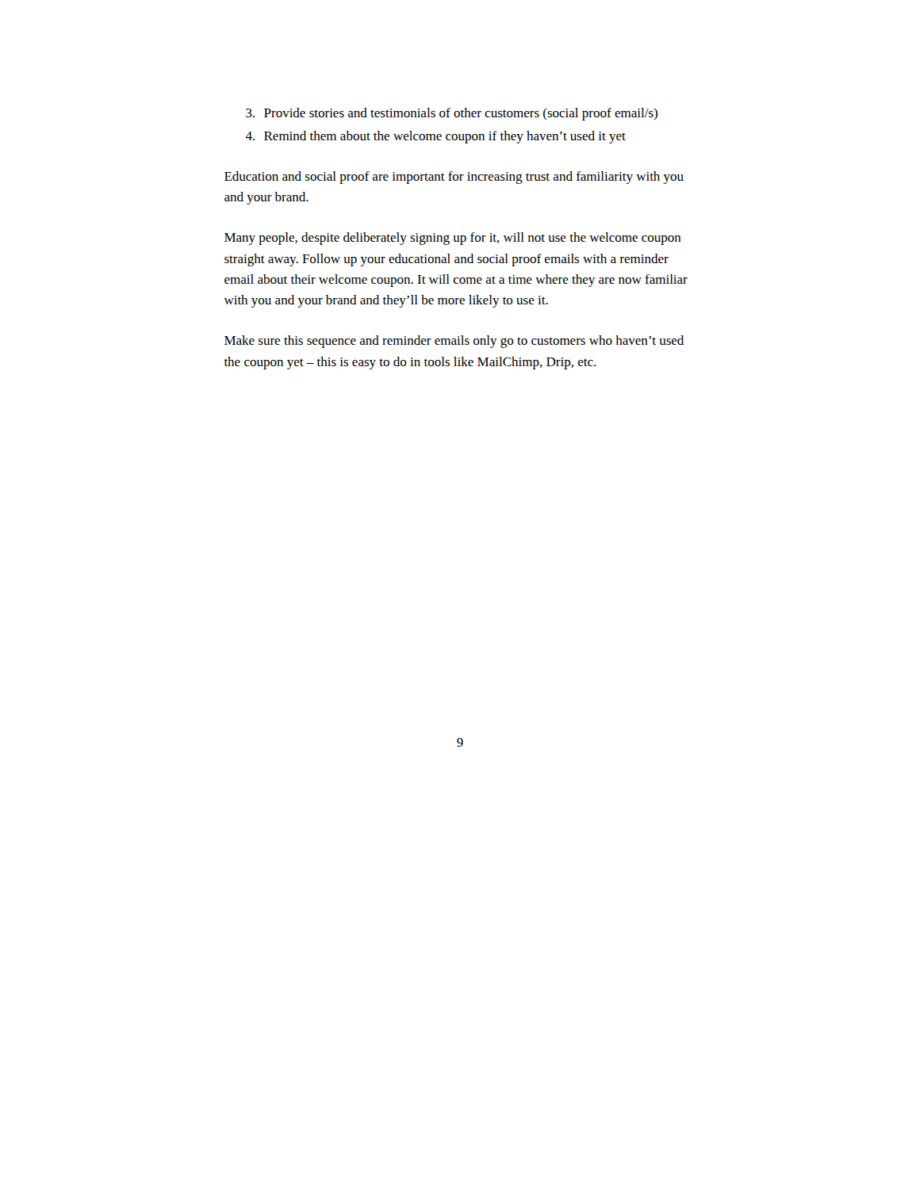Provide stories and testimonials of other customers (social proof email/s)
Remind them about the welcome coupon if they haven’t used it yet
Education and social proof are important for increasing trust and familiarity with you and your brand.
Many people, despite deliberately signing up for it, will not use the welcome coupon straight away. Follow up your educational and social proof emails with a reminder email about their welcome coupon. It will come at a time where they are now familiar with you and your brand and they’ll be more likely to use it.
Make sure this sequence and reminder emails only go to customers who haven’t used the coupon yet – this is easy to do in tools like MailChimp, Drip, etc.
9